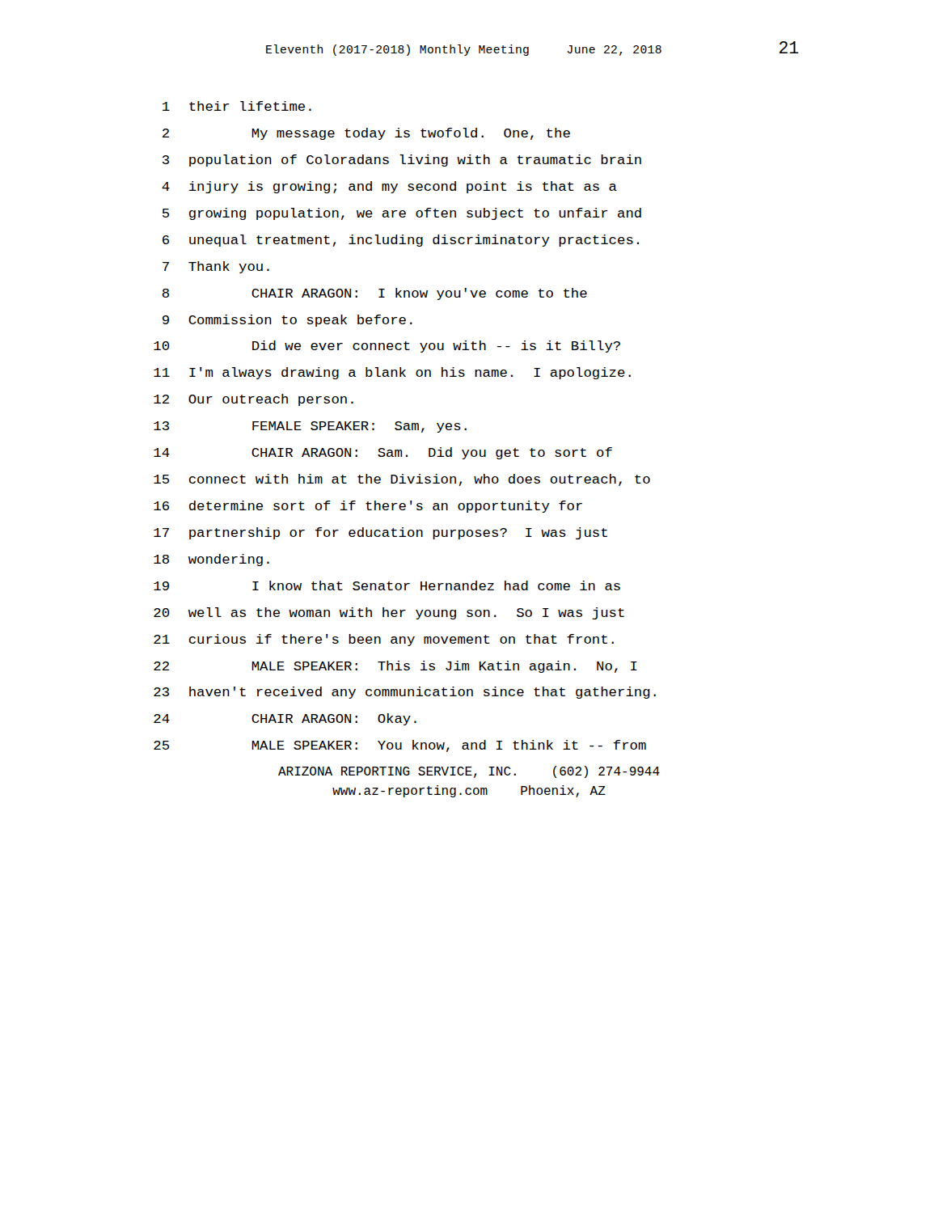Eleventh (2017-2018) Monthly Meeting June 22, 2018 21
their lifetime.
My message today is twofold. One, the
population of Coloradans living with a traumatic brain
injury is growing; and my second point is that as a
growing population, we are often subject to unfair and
unequal treatment, including discriminatory practices.
Thank you.
CHAIR ARAGON: I know you've come to the
Commission to speak before.
Did we ever connect you with -- is it Billy?
I'm always drawing a blank on his name. I apologize.
Our outreach person.
FEMALE SPEAKER: Sam, yes.
CHAIR ARAGON: Sam. Did you get to sort of
connect with him at the Division, who does outreach, to
determine sort of if there's an opportunity for
partnership or for education purposes? I was just
wondering.
I know that Senator Hernandez had come in as
well as the woman with her young son. So I was just
curious if there's been any movement on that front.
MALE SPEAKER: This is Jim Katin again. No, I
haven't received any communication since that gathering.
CHAIR ARAGON: Okay.
MALE SPEAKER: You know, and I think it -- from
ARIZONA REPORTING SERVICE, INC. (602) 274-9944
www.az-reporting.com Phoenix, AZ